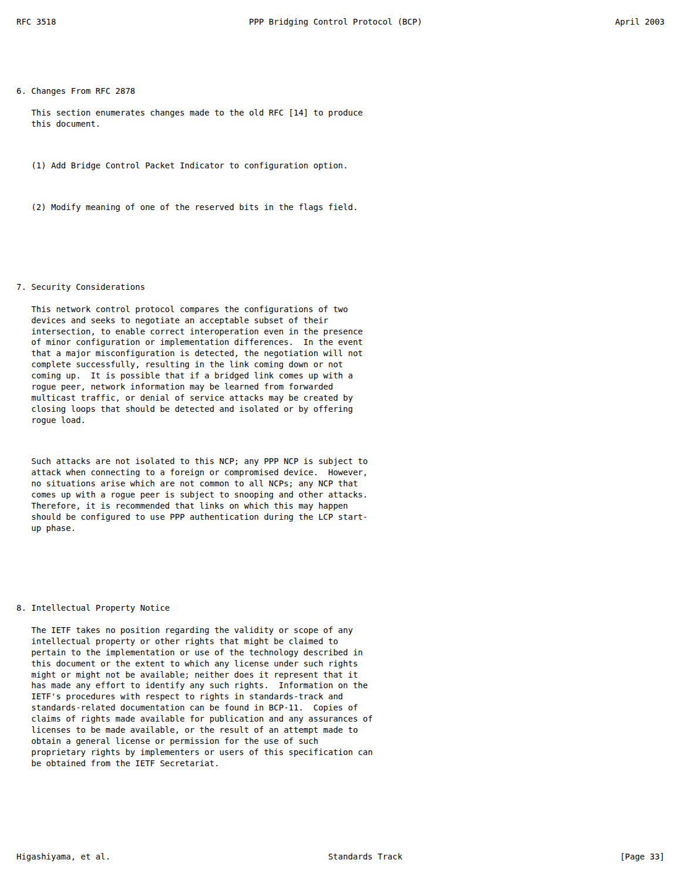RFC 3518 PPP Bridging Control Protocol (BCP) April 2003
6. Changes From RFC 2878
This section enumerates changes made to the old RFC [14] to produce this document.
(1) Add Bridge Control Packet Indicator to configuration option.
(2) Modify meaning of one of the reserved bits in the flags field.
7. Security Considerations
This network control protocol compares the configurations of two devices and seeks to negotiate an acceptable subset of their intersection, to enable correct interoperation even in the presence of minor configuration or implementation differences. In the event that a major misconfiguration is detected, the negotiation will not complete successfully, resulting in the link coming down or not coming up. It is possible that if a bridged link comes up with a rogue peer, network information may be learned from forwarded multicast traffic, or denial of service attacks may be created by closing loops that should be detected and isolated or by offering rogue load.
Such attacks are not isolated to this NCP; any PPP NCP is subject to attack when connecting to a foreign or compromised device. However, no situations arise which are not common to all NCPs; any NCP that comes up with a rogue peer is subject to snooping and other attacks. Therefore, it is recommended that links on which this may happen should be configured to use PPP authentication during the LCP start- up phase.
8. Intellectual Property Notice
The IETF takes no position regarding the validity or scope of any intellectual property or other rights that might be claimed to pertain to the implementation or use of the technology described in this document or the extent to which any license under such rights might or might not be available; neither does it represent that it has made any effort to identify any such rights. Information on the IETF's procedures with respect to rights in standards-track and standards-related documentation can be found in BCP-11. Copies of claims of rights made available for publication and any assurances of licenses to be made available, or the result of an attempt made to obtain a general license or permission for the use of such proprietary rights by implementers or users of this specification can be obtained from the IETF Secretariat.
Higashiyama, et al. Standards Track[Page 33]